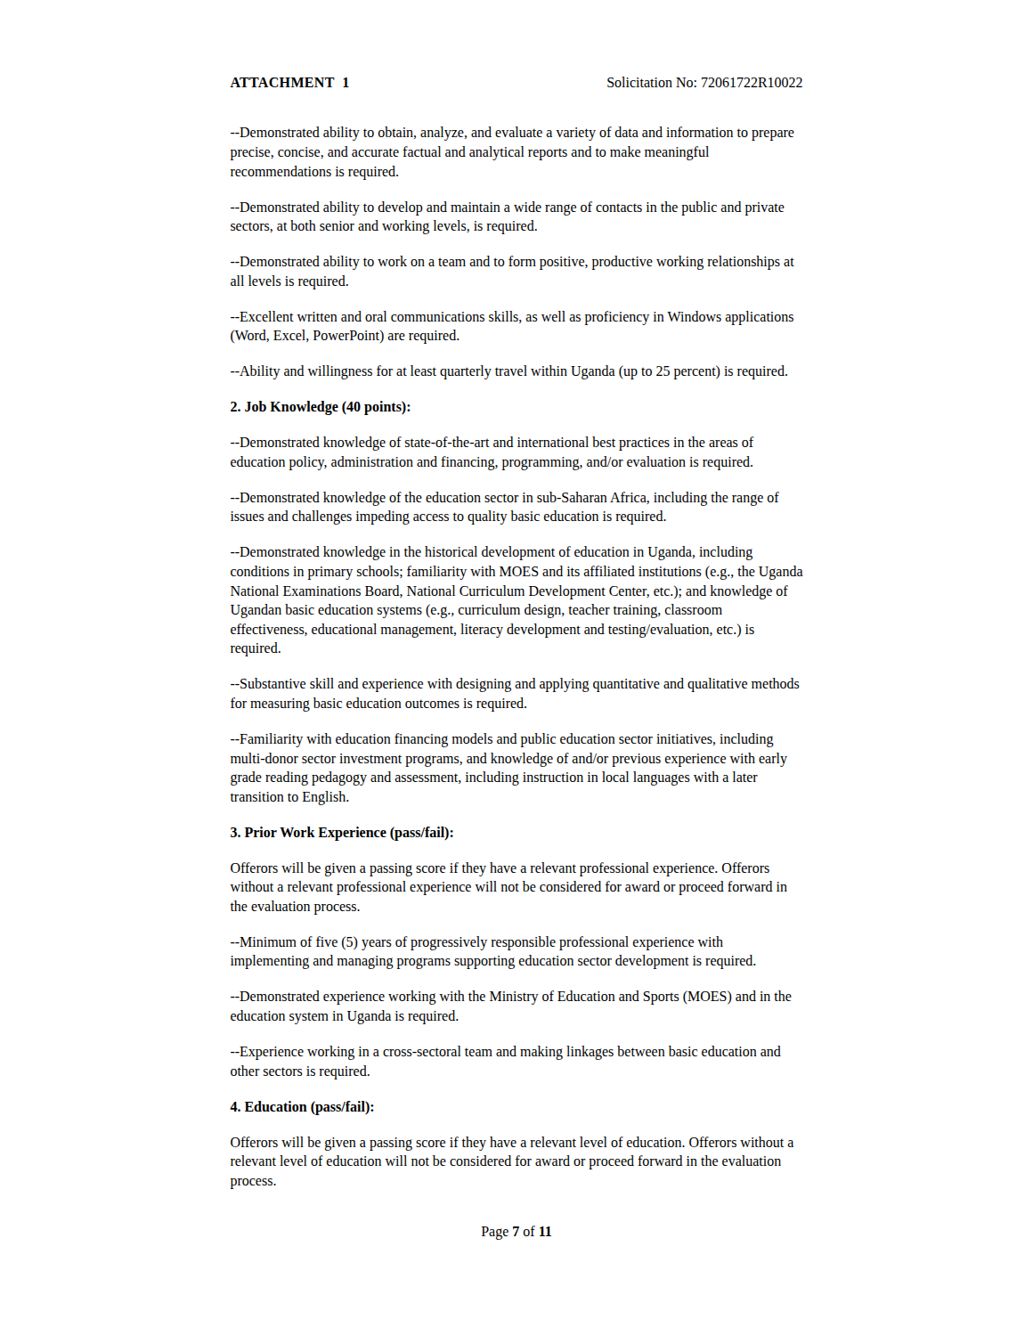ATTACHMENT 1
Solicitation No: 72061722R10022
--Demonstrated ability to obtain, analyze, and evaluate a variety of data and information to prepare precise, concise, and accurate factual and analytical reports and to make meaningful recommendations is required.
--Demonstrated ability to develop and maintain a wide range of contacts in the public and private sectors, at both senior and working levels, is required.
--Demonstrated ability to work on a team and to form positive, productive working relationships at all levels is required.
--Excellent written and oral communications skills, as well as proficiency in Windows applications (Word, Excel, PowerPoint) are required.
--Ability and willingness for at least quarterly travel within Uganda (up to 25 percent) is required.
2. Job Knowledge (40 points):
--Demonstrated knowledge of state-of-the-art and international best practices in the areas of education policy, administration and financing, programming, and/or evaluation is required.
--Demonstrated knowledge of the education sector in sub-Saharan Africa, including the range of issues and challenges impeding access to quality basic education is required.
--Demonstrated knowledge in the historical development of education in Uganda, including conditions in primary schools; familiarity with MOES and its affiliated institutions (e.g., the Uganda National Examinations Board, National Curriculum Development Center, etc.); and knowledge of Ugandan basic education systems (e.g., curriculum design, teacher training, classroom effectiveness, educational management, literacy development and testing/evaluation, etc.) is required.
--Substantive skill and experience with designing and applying quantitative and qualitative methods for measuring basic education outcomes is required.
--Familiarity with education financing models and public education sector initiatives, including multi-donor sector investment programs, and knowledge of and/or previous experience with early grade reading pedagogy and assessment, including instruction in local languages with a later transition to English.
3. Prior Work Experience (pass/fail):
Offerors will be given a passing score if they have a relevant professional experience. Offerors without a relevant professional experience will not be considered for award or proceed forward in the evaluation process.
--Minimum of five (5) years of progressively responsible professional experience with implementing and managing programs supporting education sector development is required.
--Demonstrated experience working with the Ministry of Education and Sports (MOES) and in the education system in Uganda is required.
--Experience working in a cross-sectoral team and making linkages between basic education and other sectors is required.
4. Education (pass/fail):
Offerors will be given a passing score if they have a relevant level of education. Offerors without a relevant level of education will not be considered for award or proceed forward in the evaluation process.
Page 7 of 11